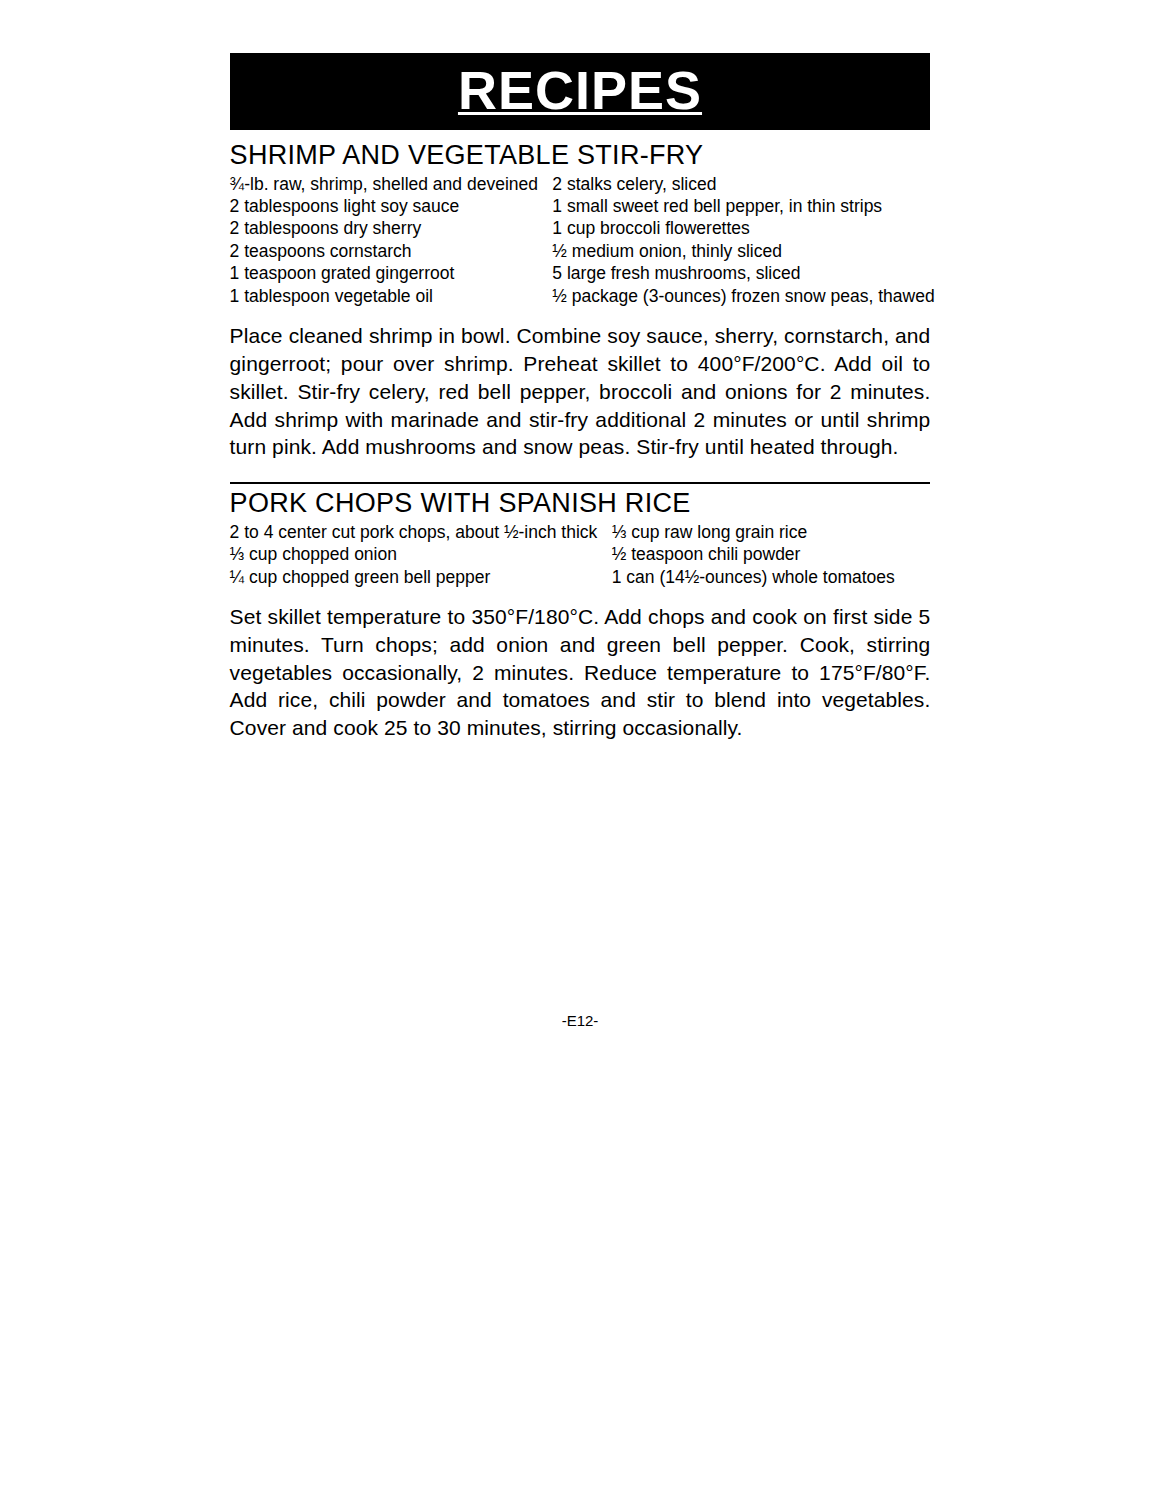RECIPES
SHRIMP AND VEGETABLE STIR-FRY
| ¾-lb. raw, shrimp, shelled and deveined | 2 stalks celery, sliced |
| 2 tablespoons light soy sauce | 1 small sweet red bell pepper, in thin strips |
| 2 tablespoons dry sherry | 1 cup broccoli flowerettes |
| 2 teaspoons cornstarch | ½ medium onion, thinly sliced |
| 1 teaspoon grated gingerroot | 5 large fresh mushrooms, sliced |
| 1 tablespoon vegetable oil | ½ package (3-ounces) frozen snow peas, thawed |
Place cleaned shrimp in bowl. Combine soy sauce, sherry, cornstarch, and gingerroot; pour over shrimp. Preheat skillet to 400°F/200°C. Add oil to skillet. Stir-fry celery, red bell pepper, broccoli and onions for 2 minutes. Add shrimp with marinade and stir-fry additional 2 minutes or until shrimp turn pink. Add mushrooms and snow peas. Stir-fry until heated through.
PORK CHOPS WITH SPANISH RICE
| 2 to 4 center cut pork chops, about ½-inch thick | ⅓ cup raw long grain rice |
| ⅓ cup chopped onion | ½ teaspoon chili powder |
| ¼ cup chopped green bell pepper | 1 can (14½-ounces) whole tomatoes |
Set skillet temperature to 350°F/180°C. Add chops and cook on first side 5 minutes. Turn chops; add onion and green bell pepper. Cook, stirring vegetables occasionally, 2 minutes. Reduce temperature to 175°F/80°F. Add rice, chili powder and tomatoes and stir to blend into vegetables. Cover and cook 25 to 30 minutes, stirring occasionally.
-E12-